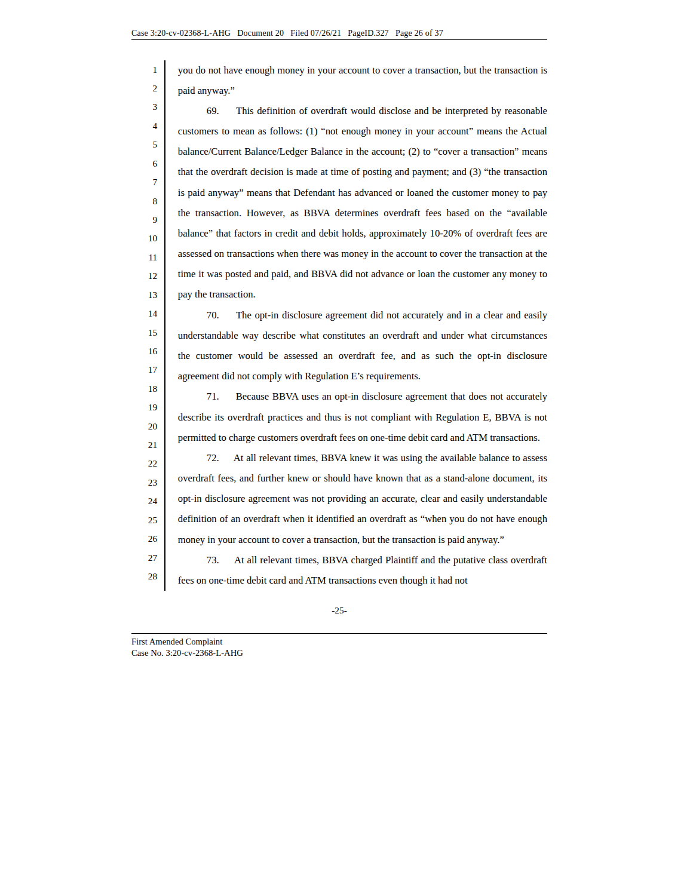Case 3:20-cv-02368-L-AHG Document 20 Filed 07/26/21 PageID.327 Page 26 of 37
1
2
3
4
5
6
7
8
9
10
11
12
13
14
15
16
17
18
19
20
21
22
23
24
25
26
27
28
you do not have enough money in your account to cover a transaction, but the transaction is paid anyway.”
69. This definition of overdraft would disclose and be interpreted by reasonable customers to mean as follows: (1) “not enough money in your account” means the Actual balance/Current Balance/Ledger Balance in the account; (2) to “cover a transaction” means that the overdraft decision is made at time of posting and payment; and (3) “the transaction is paid anyway” means that Defendant has advanced or loaned the customer money to pay the transaction. However, as BBVA determines overdraft fees based on the “available balance” that factors in credit and debit holds, approximately 10-20% of overdraft fees are assessed on transactions when there was money in the account to cover the transaction at the time it was posted and paid, and BBVA did not advance or loan the customer any money to pay the transaction.
70. The opt-in disclosure agreement did not accurately and in a clear and easily understandable way describe what constitutes an overdraft and under what circumstances the customer would be assessed an overdraft fee, and as such the opt-in disclosure agreement did not comply with Regulation E’s requirements.
71. Because BBVA uses an opt-in disclosure agreement that does not accurately describe its overdraft practices and thus is not compliant with Regulation E, BBVA is not permitted to charge customers overdraft fees on one-time debit card and ATM transactions.
72. At all relevant times, BBVA knew it was using the available balance to assess overdraft fees, and further knew or should have known that as a stand-alone document, its opt-in disclosure agreement was not providing an accurate, clear and easily understandable definition of an overdraft when it identified an overdraft as “when you do not have enough money in your account to cover a transaction, but the transaction is paid anyway.”
73. At all relevant times, BBVA charged Plaintiff and the putative class overdraft fees on one-time debit card and ATM transactions even though it had not
-25-
First Amended Complaint
Case No. 3:20-cv-2368-L-AHG